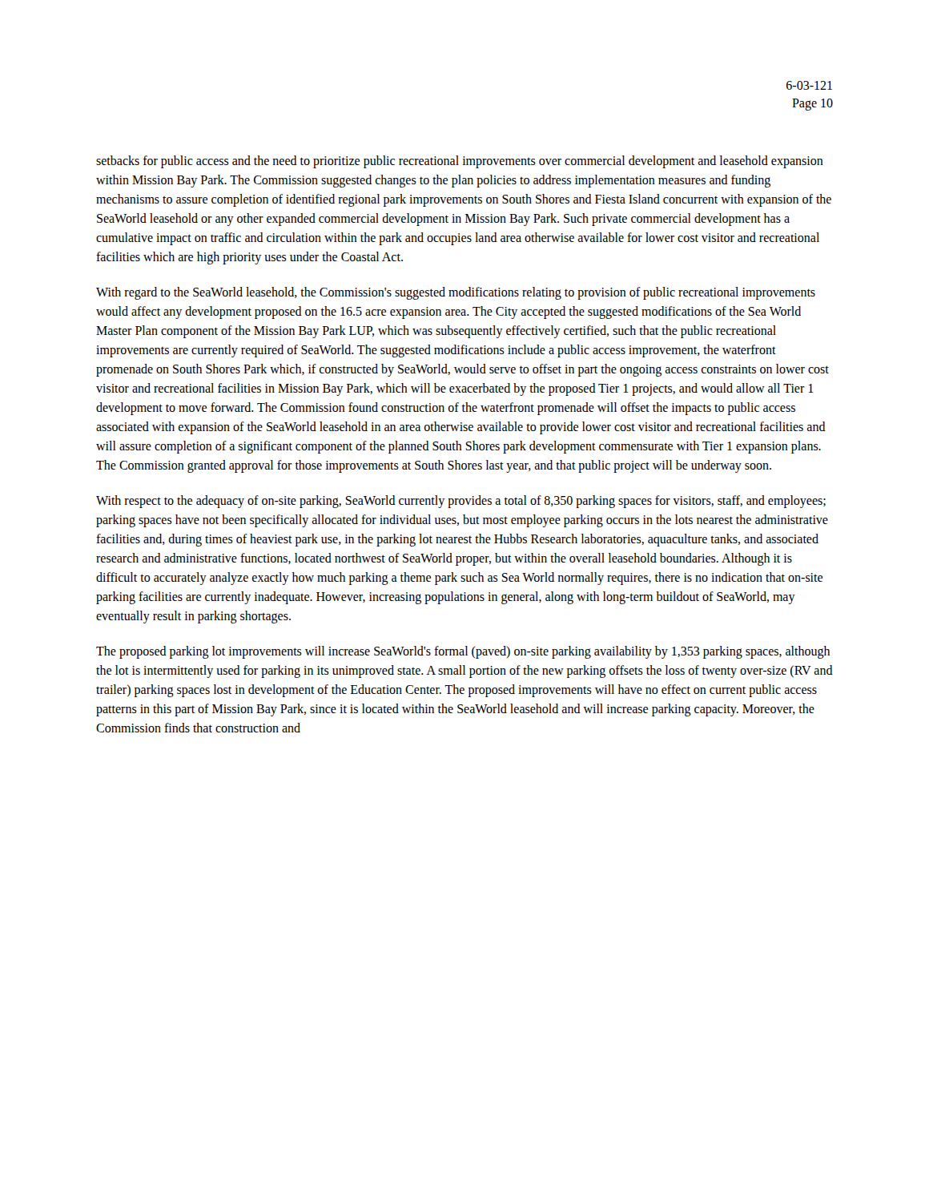6-03-121 Page 10
setbacks for public access and the need to prioritize public recreational improvements over commercial development and leasehold expansion within Mission Bay Park. The Commission suggested changes to the plan policies to address implementation measures and funding mechanisms to assure completion of identified regional park improvements on South Shores and Fiesta Island concurrent with expansion of the SeaWorld leasehold or any other expanded commercial development in Mission Bay Park. Such private commercial development has a cumulative impact on traffic and circulation within the park and occupies land area otherwise available for lower cost visitor and recreational facilities which are high priority uses under the Coastal Act.
With regard to the SeaWorld leasehold, the Commission's suggested modifications relating to provision of public recreational improvements would affect any development proposed on the 16.5 acre expansion area. The City accepted the suggested modifications of the Sea World Master Plan component of the Mission Bay Park LUP, which was subsequently effectively certified, such that the public recreational improvements are currently required of SeaWorld. The suggested modifications include a public access improvement, the waterfront promenade on South Shores Park which, if constructed by SeaWorld, would serve to offset in part the ongoing access constraints on lower cost visitor and recreational facilities in Mission Bay Park, which will be exacerbated by the proposed Tier 1 projects, and would allow all Tier 1 development to move forward. The Commission found construction of the waterfront promenade will offset the impacts to public access associated with expansion of the SeaWorld leasehold in an area otherwise available to provide lower cost visitor and recreational facilities and will assure completion of a significant component of the planned South Shores park development commensurate with Tier 1 expansion plans. The Commission granted approval for those improvements at South Shores last year, and that public project will be underway soon.
With respect to the adequacy of on-site parking, SeaWorld currently provides a total of 8,350 parking spaces for visitors, staff, and employees; parking spaces have not been specifically allocated for individual uses, but most employee parking occurs in the lots nearest the administrative facilities and, during times of heaviest park use, in the parking lot nearest the Hubbs Research laboratories, aquaculture tanks, and associated research and administrative functions, located northwest of SeaWorld proper, but within the overall leasehold boundaries. Although it is difficult to accurately analyze exactly how much parking a theme park such as Sea World normally requires, there is no indication that on-site parking facilities are currently inadequate. However, increasing populations in general, along with long-term buildout of SeaWorld, may eventually result in parking shortages.
The proposed parking lot improvements will increase SeaWorld's formal (paved) on-site parking availability by 1,353 parking spaces, although the lot is intermittently used for parking in its unimproved state. A small portion of the new parking offsets the loss of twenty over-size (RV and trailer) parking spaces lost in development of the Education Center. The proposed improvements will have no effect on current public access patterns in this part of Mission Bay Park, since it is located within the SeaWorld leasehold and will increase parking capacity. Moreover, the Commission finds that construction and